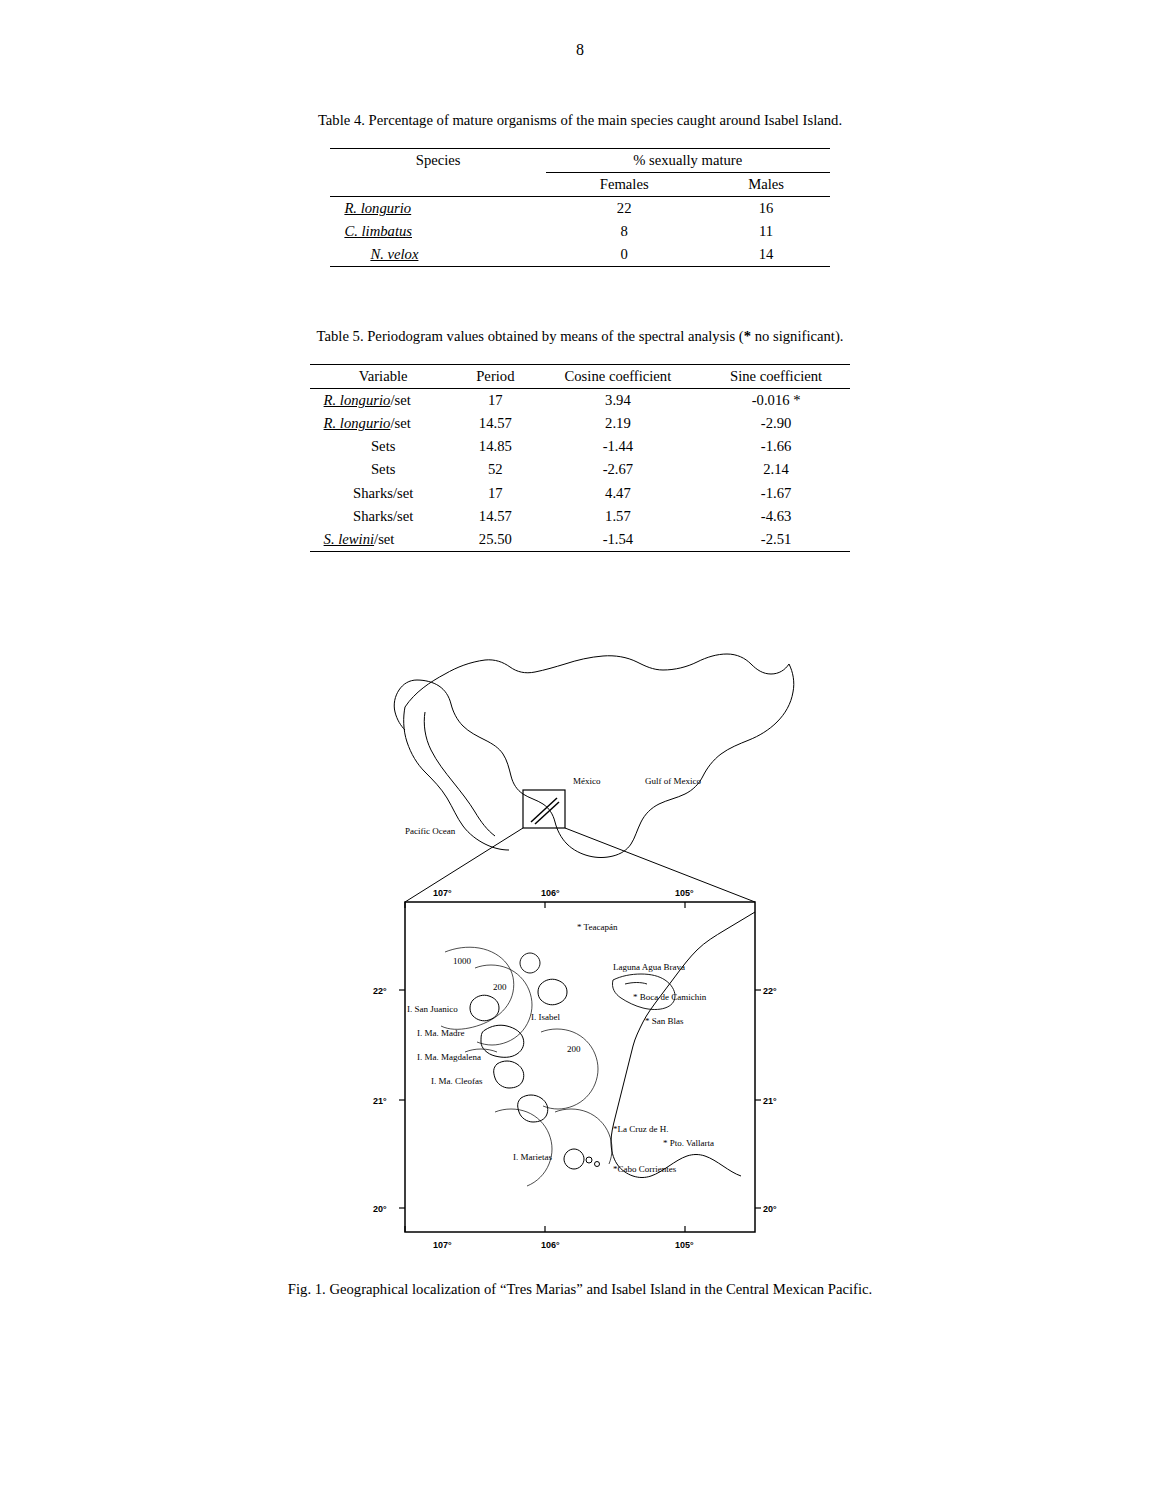8
Table 4. Percentage of mature organisms of the main species caught around Isabel Island.
| Species | % sexually mature |
| --- | --- |
| | Females | Males |
| R. longurio | 22 | 16 |
| C. limbatus | 8 | 11 |
| N. velox | 0 | 14 |
Table 5. Periodogram values obtained by means of the spectral analysis (* no significant).
| Variable | Period | Cosine coefficient | Sine coefficient |
| --- | --- | --- | --- |
| R. longurio /set | 17 | 3.94 | -0.016 * |
| R. longurio /set | 14.57 | 2.19 | -2.90 |
| Sets | 14.85 | -1.44 | -1.66 |
| Sets | 52 | -2.67 | 2.14 |
| Sharks/set | 17 | 4.47 | -1.67 |
| Sharks/set | 14.57 | 1.57 | -4.63 |
| S. lewini /set | 25.50 | -1.54 | -2.51 |
México Gulf of Mexico Pacific Ocean 107° 106° 105° 107° 106° 105° 22° 22° 21° 21° 20° 20° Laguna Agua Brava I. Isabel I. San Juanico I. Ma. Madre I. Ma. Magdalena I. Ma. Cleofas I. Marietas 1000 200 200 * Teacapán * Boca de Camichin * San Blas *La Cruz de H. * Pto. Vallarta *Cabo Corrientes
Fig. 1. Geographical localization of “Tres Marias” and Isabel Island in the Central Mexican Pacific.